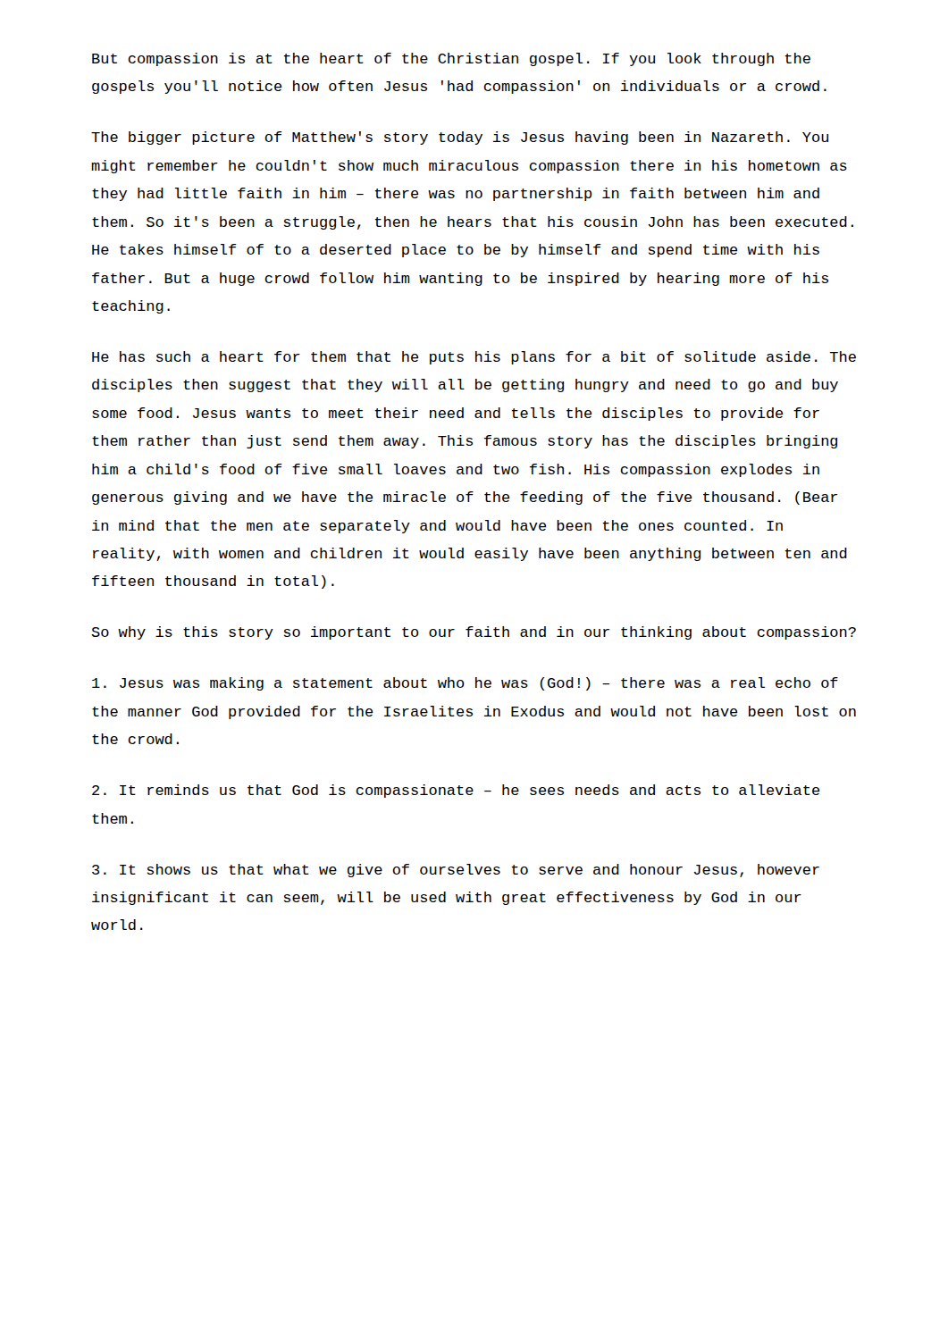But compassion is at the heart of the Christian gospel. If you look through the gospels you'll notice how often Jesus 'had compassion' on individuals or a crowd.
The bigger picture of Matthew's story today is Jesus having been in Nazareth. You might remember he couldn't show much miraculous compassion there in his hometown as they had little faith in him – there was no partnership in faith between him and them. So it's been a struggle, then he hears that his cousin John has been executed. He takes himself of to a deserted place to be by himself and spend time with his father. But a huge crowd follow him wanting to be inspired by hearing more of his teaching.
He has such a heart for them that he puts his plans for a bit of solitude aside. The disciples then suggest that they will all be getting hungry and need to go and buy some food. Jesus wants to meet their need and tells the disciples to provide for them rather than just send them away. This famous story has the disciples bringing him a child's food of five small loaves and two fish. His compassion explodes in generous giving and we have the miracle of the feeding of the five thousand. (Bear in mind that the men ate separately and would have been the ones counted. In reality, with women and children it would easily have been anything between ten and fifteen thousand in total).
So why is this story so important to our faith and in our thinking about compassion?
1. Jesus was making a statement about who he was (God!) – there was a real echo of the manner God provided for the Israelites in Exodus and would not have been lost on the crowd.
2. It reminds us that God is compassionate – he sees needs and acts to alleviate them.
3. It shows us that what we give of ourselves to serve and honour Jesus, however insignificant it can seem, will be used with great effectiveness by God in our world.